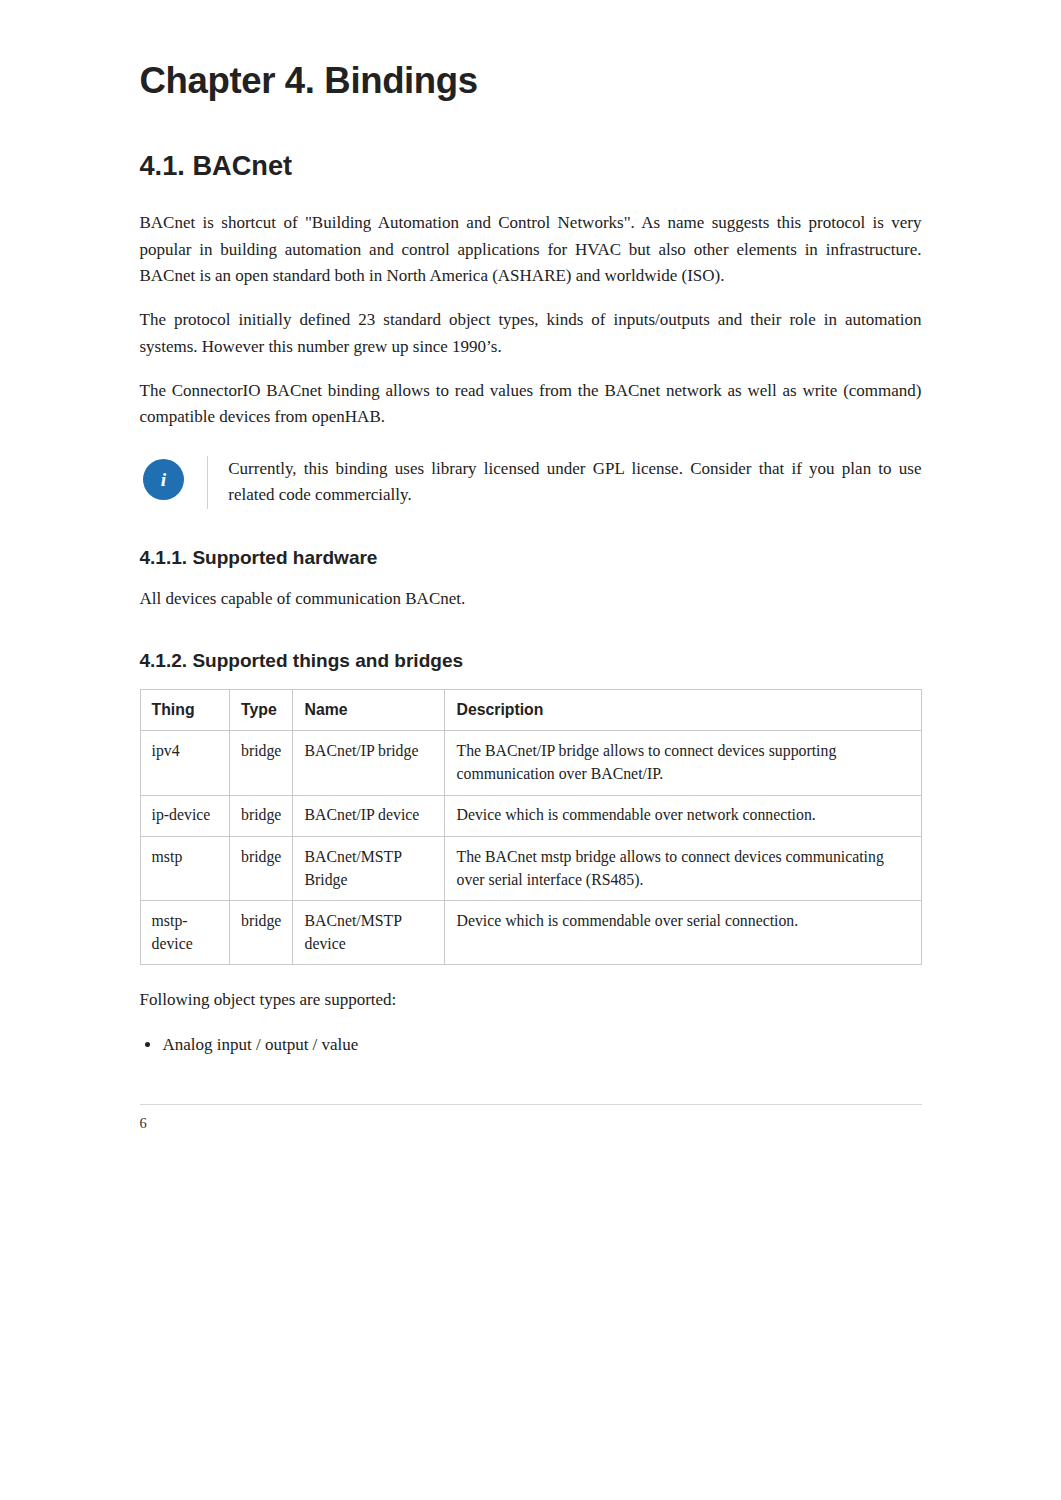Chapter 4. Bindings
4.1. BACnet
BACnet is shortcut of "Building Automation and Control Networks". As name suggests this protocol is very popular in building automation and control applications for HVAC but also other elements in infrastructure. BACnet is an open standard both in North America (ASHARE) and worldwide (ISO).
The protocol initially defined 23 standard object types, kinds of inputs/outputs and their role in automation systems. However this number grew up since 1990’s.
The ConnectorIO BACnet binding allows to read values from the BACnet network as well as write (command) compatible devices from openHAB.
i
Currently, this binding uses library licensed under GPL license. Consider that if you plan to use related code commercially.
4.1.1. Supported hardware
All devices capable of communication BACnet.
4.1.2. Supported things and bridges
| Thing | Type | Name | Description |
| --- | --- | --- | --- |
| ipv4 | bridge | BACnet/IP bridge | The BACnet/IP bridge allows to connect devices supporting communication over BACnet/IP. |
| ip-device | bridge | BACnet/IP device | Device which is commendable over network connection. |
| mstp | bridge | BACnet/MSTP Bridge | The BACnet mstp bridge allows to connect devices communicating over serial interface (RS485). |
| mstp-device | bridge | BACnet/MSTP device | Device which is commendable over serial connection. |
Following object types are supported:
Analog input / output / value
6